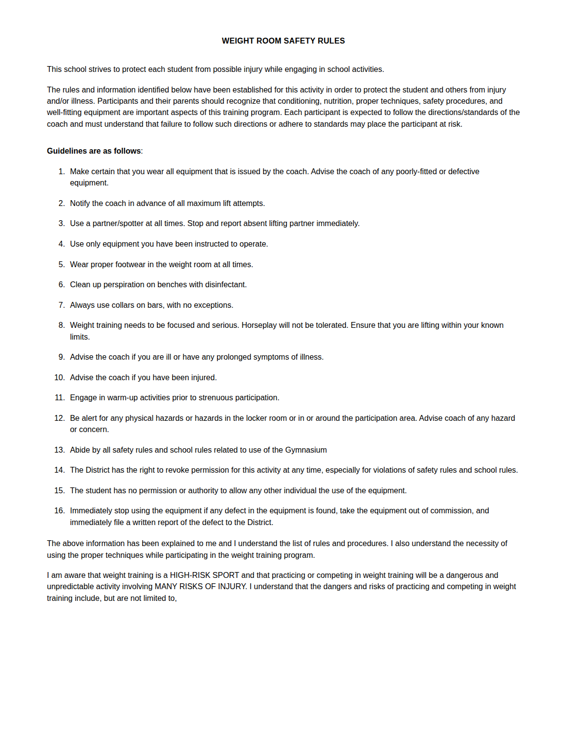WEIGHT ROOM SAFETY RULES
This school strives to protect each student from possible injury while engaging in school activities.
The rules and information identified below have been established for this activity in order to protect the student and others from injury and/or illness. Participants and their parents should recognize that conditioning, nutrition, proper techniques, safety procedures, and well-fitting equipment are important aspects of this training program. Each participant is expected to follow the directions/standards of the coach and must understand that failure to follow such directions or adhere to standards may place the participant at risk.
Guidelines are as follows:
Make certain that you wear all equipment that is issued by the coach. Advise the coach of any poorly-fitted or defective equipment.
Notify the coach in advance of all maximum lift attempts.
Use a partner/spotter at all times. Stop and report absent lifting partner immediately.
Use only equipment you have been instructed to operate.
Wear proper footwear in the weight room at all times.
Clean up perspiration on benches with disinfectant.
Always use collars on bars, with no exceptions.
Weight training needs to be focused and serious. Horseplay will not be tolerated. Ensure that you are lifting within your known limits.
Advise the coach if you are ill or have any prolonged symptoms of illness.
Advise the coach if you have been injured.
Engage in warm-up activities prior to strenuous participation.
Be alert for any physical hazards or hazards in the locker room or in or around the participation area. Advise coach of any hazard or concern.
Abide by all safety rules and school rules related to use of the Gymnasium
The District has the right to revoke permission for this activity at any time, especially for violations of safety rules and school rules.
The student has no permission or authority to allow any other individual the use of the equipment.
Immediately stop using the equipment if any defect in the equipment is found, take the equipment out of commission, and immediately file a written report of the defect to the District.
The above information has been explained to me and I understand the list of rules and procedures. I also understand the necessity of using the proper techniques while participating in the weight training program.
I am aware that weight training is a HIGH-RISK SPORT and that practicing or competing in weight training will be a dangerous and unpredictable activity involving MANY RISKS OF INJURY. I understand that the dangers and risks of practicing and competing in weight training include, but are not limited to,